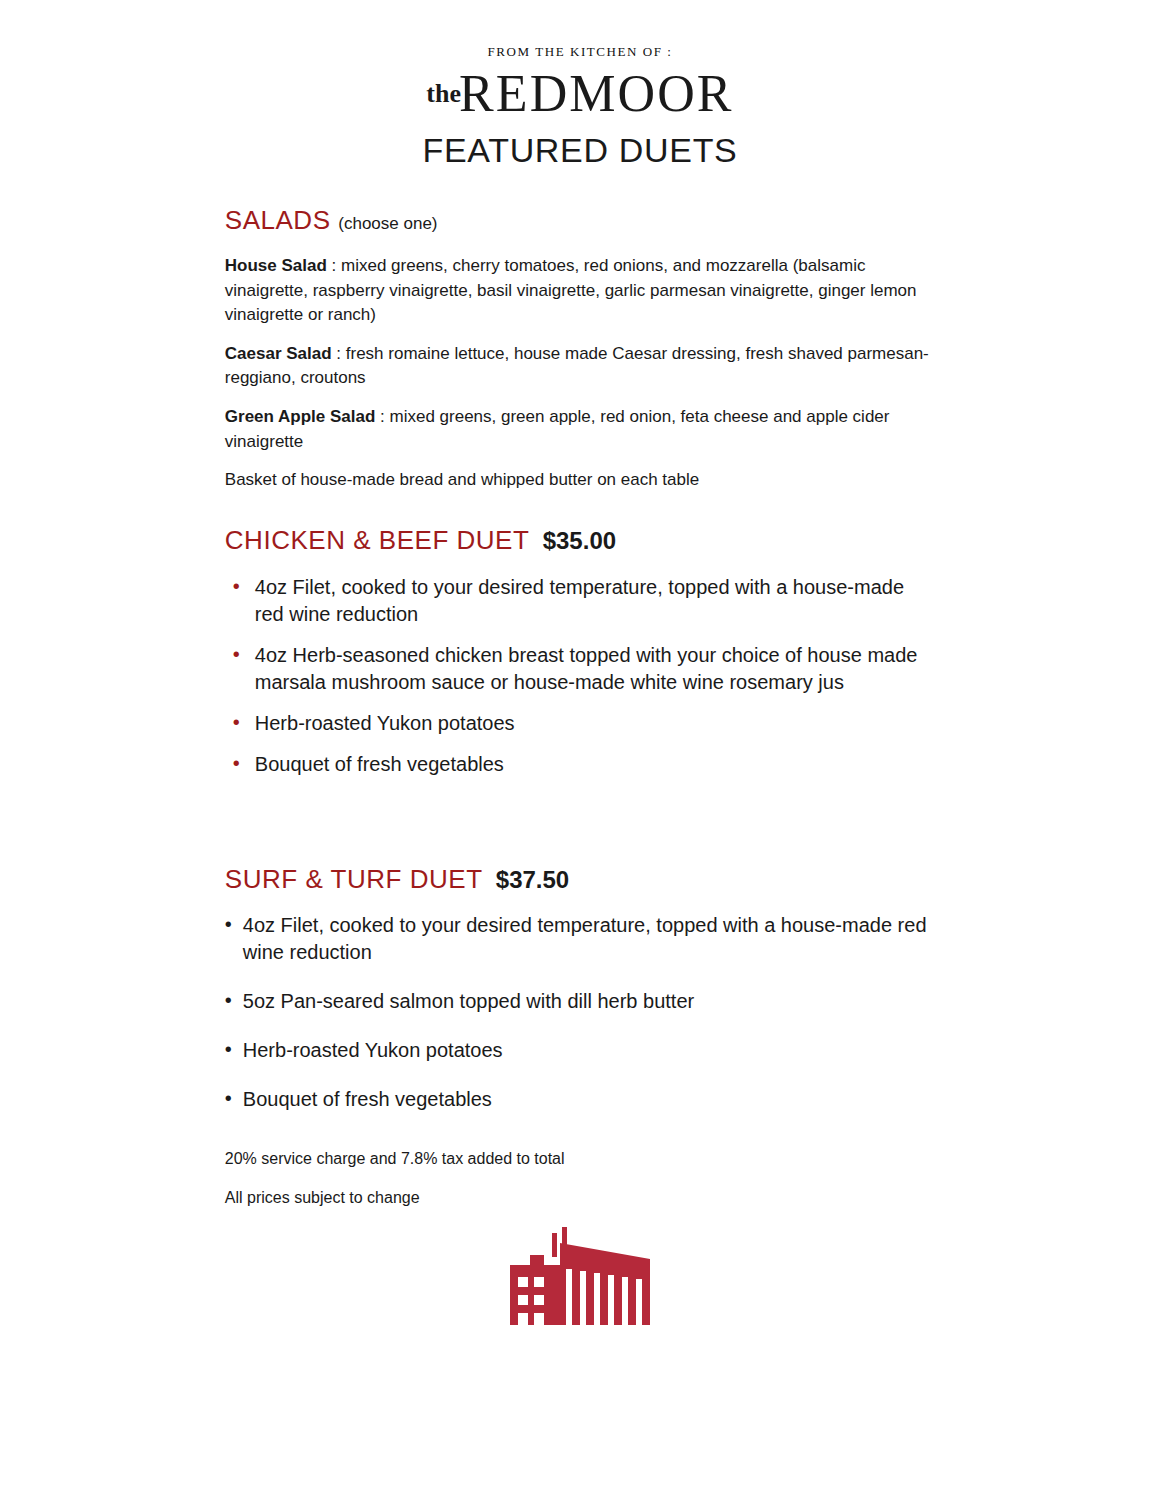From The Kitchen of :
the REDMOOR
Featured Duets
Salads (choose one)
House Salad : mixed greens, cherry tomatoes, red onions, and mozzarella (balsamic vinaigrette, raspberry vinaigrette, basil vinaigrette, garlic parmesan vinaigrette, ginger lemon vinaigrette or ranch)
Caesar Salad : fresh romaine lettuce, house made Caesar dressing, fresh shaved parmesan-reggiano, croutons
Green Apple Salad : mixed greens, green apple, red onion, feta cheese and apple cider vinaigrette
Basket of house-made bread and whipped butter on each table
Chicken & Beef Duet $35.00
4oz Filet, cooked to your desired temperature, topped with a house-made red wine reduction
4oz Herb-seasoned chicken breast topped with your choice of house made marsala mushroom sauce or house-made white wine rosemary jus
Herb-roasted Yukon potatoes
Bouquet of fresh vegetables
Surf & Turf Duet $37.50
4oz Filet, cooked to your desired temperature, topped with a house-made red wine reduction
5oz Pan-seared salmon topped with dill herb butter
Herb-roasted Yukon potatoes
Bouquet of fresh vegetables
20% service charge and 7.8% tax added to total
All prices subject to change